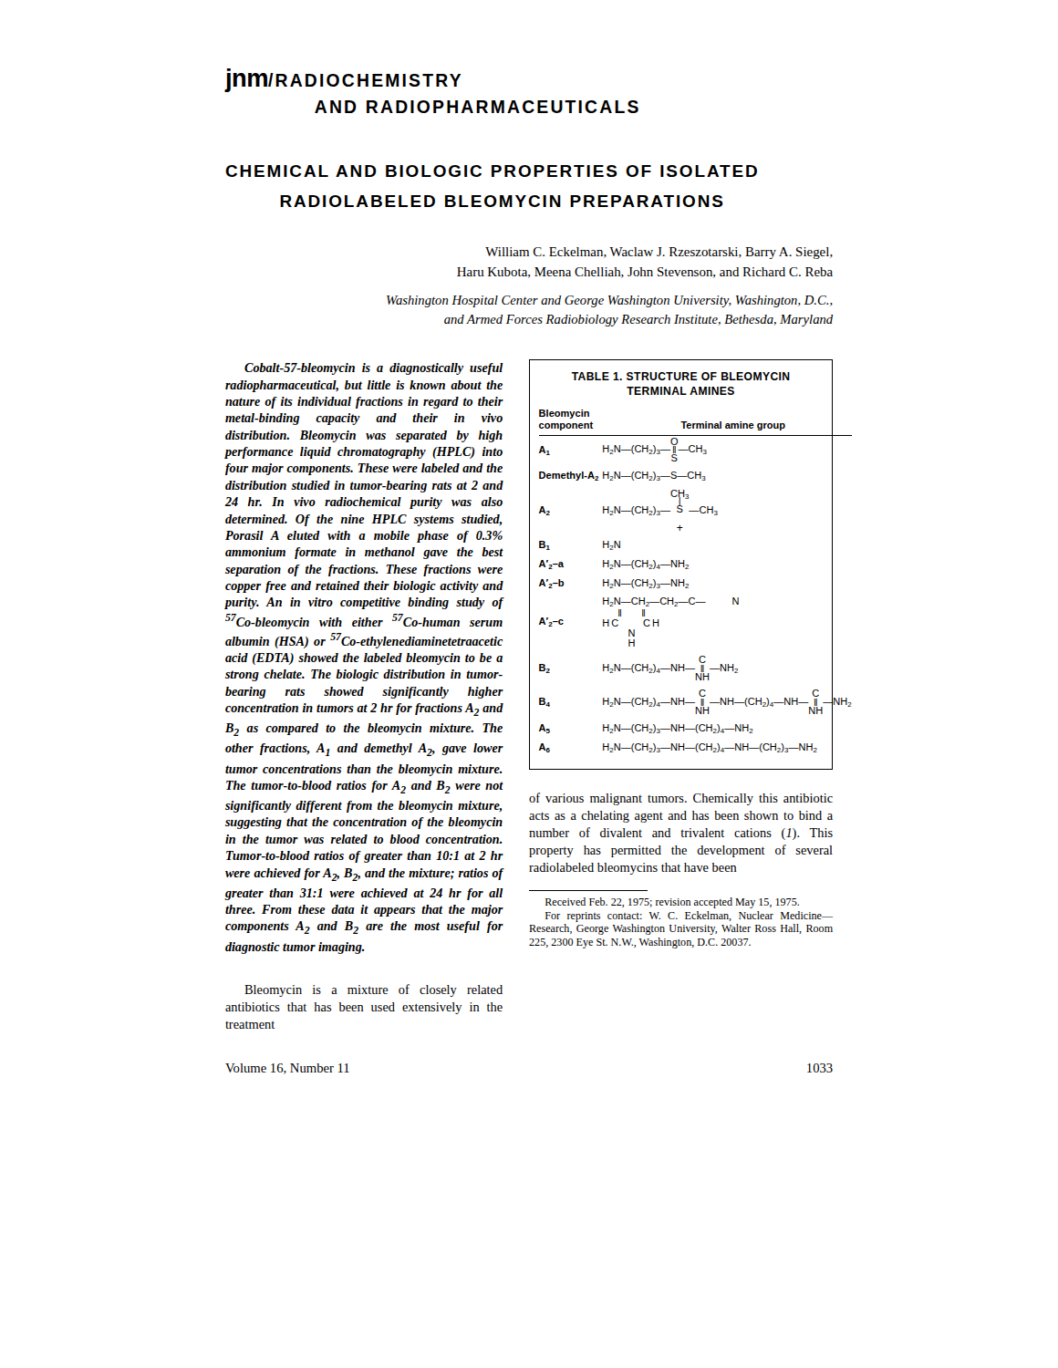jnm/RADIOCHEMISTRY
AND RADIOPHARMACEUTICALS
CHEMICAL AND BIOLOGIC PROPERTIES OF ISOLATED RADIOLABELED BLEOMYCIN PREPARATIONS
William C. Eckelman, Waclaw J. Rzeszotarski, Barry A. Siegel,
Haru Kubota, Meena Chelliah, John Stevenson, and Richard C. Reba
Washington Hospital Center and George Washington University, Washington, D.C.,
and Armed Forces Radiobiology Research Institute, Bethesda, Maryland
Cobalt-57-bleomycin is a diagnostically useful radiopharmaceutical, but little is known about the nature of its individual fractions in regard to their metal-binding capacity and their in vivo distribution. Bleomycin was separated by high performance liquid chromatography (HPLC) into four major components. These were labeled and the distribution studied in tumor-bearing rats at 2 and 24 hr. In vivo radiochemical purity was also determined. Of the nine HPLC systems studied, Porasil A eluted with a mobile phase of 0.3% ammonium formate in methanol gave the best separation of the fractions. These fractions were copper free and retained their biologic activity and purity. An in vitro competitive binding study of 57Co-bleomycin with either 57Co-human serum albumin (HSA) or 57Co-ethylenediaminetetraacetic acid (EDTA) showed the labeled bleomycin to be a strong chelate. The biologic distribution in tumor-bearing rats showed significantly higher concentration in tumors at 2 hr for fractions A2 and B2 as compared to the bleomycin mixture. The other fractions, A1 and demethyl A2, gave lower tumor concentrations than the bleomycin mixture. The tumor-to-blood ratios for A2 and B2 were not significantly different from the bleomycin mixture, suggesting that the concentration of the bleomycin in the tumor was related to blood concentration. Tumor-to-blood ratios of greater than 10:1 at 2 hr were achieved for A2, B2, and the mixture; ratios of greater than 31:1 were achieved at 24 hr for all three. From these data it appears that the major components A2 and B2 are the most useful for diagnostic tumor imaging.
Bleomycin is a mixture of closely related antibiotics that has been used extensively in the treatment
TABLE 1. STRUCTURE OF BLEOMYCIN
TERMINAL AMINES
| Bleomycin component | Terminal amine group |
| --- | --- |
| A 1 | H 2 N—(CH 2 ) 3 — O ‖ S —CH 3 |
| Demethyl-A 2 | H 2 N—(CH 2 ) 3 —S—CH 3 |
| A 2 | H 2 N—(CH 2 ) 3 — CH 3 / S + —CH 3 |
| B 1 | H 2 N |
| A′ 2 –a | H 2 N—(CH 2 ) 4 —NH 2 |
| A′ 2 –b | H 2 N—(CH 2 ) 3 —NH 2 |
| A′ 2 –c | H 2 N—CH 2 —CH 2 —C — N ‖ ‖ HC CH N H |
| B 2 | H 2 N—(CH 2 ) 4 —NH— C ‖ NH —NH 2 |
| B 4 | H 2 N—(CH 2 ) 4 —NH— C ‖ NH —NH—(CH 2 ) 4 —NH— C ‖ NH —NH 2 |
| A 5 | H 2 N—(CH 2 ) 3 —NH—(CH 2 ) 4 —NH 2 |
| A 6 | H 2 N—(CH 2 ) 3 —NH—(CH 2 ) 4 —NH—(CH 2 ) 3 —NH 2 |
of various malignant tumors. Chemically this antibiotic acts as a chelating agent and has been shown to bind a number of divalent and trivalent cations (1). This property has permitted the development of several radiolabeled bleomycins that have been
Received Feb. 22, 1975; revision accepted May 15, 1975.
For reprints contact: W. C. Eckelman, Nuclear Medicine—Research, George Washington University, Walter Ross Hall, Room 225, 2300 Eye St. N.W., Washington, D.C. 20037.
Volume 16, Number 11
1033